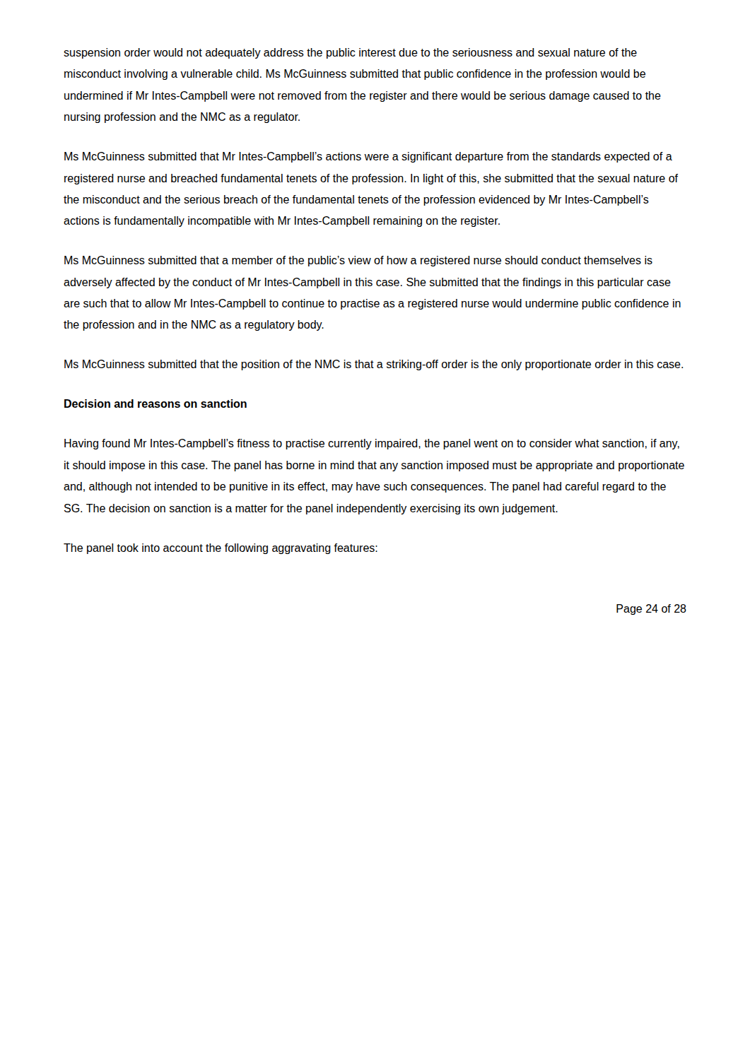suspension order would not adequately address the public interest due to the seriousness and sexual nature of the misconduct involving a vulnerable child. Ms McGuinness submitted that public confidence in the profession would be undermined if Mr Intes-Campbell were not removed from the register and there would be serious damage caused to the nursing profession and the NMC as a regulator.
Ms McGuinness submitted that Mr Intes-Campbell’s actions were a significant departure from the standards expected of a registered nurse and breached fundamental tenets of the profession. In light of this, she submitted that the sexual nature of the misconduct and the serious breach of the fundamental tenets of the profession evidenced by Mr Intes-Campbell’s actions is fundamentally incompatible with Mr Intes-Campbell remaining on the register.
Ms McGuinness submitted that a member of the public’s view of how a registered nurse should conduct themselves is adversely affected by the conduct of Mr Intes-Campbell in this case. She submitted that the findings in this particular case are such that to allow Mr Intes-Campbell to continue to practise as a registered nurse would undermine public confidence in the profession and in the NMC as a regulatory body.
Ms McGuinness submitted that the position of the NMC is that a striking-off order is the only proportionate order in this case.
Decision and reasons on sanction
Having found Mr Intes-Campbell’s fitness to practise currently impaired, the panel went on to consider what sanction, if any, it should impose in this case. The panel has borne in mind that any sanction imposed must be appropriate and proportionate and, although not intended to be punitive in its effect, may have such consequences. The panel had careful regard to the SG. The decision on sanction is a matter for the panel independently exercising its own judgement.
The panel took into account the following aggravating features:
Page 24 of 28